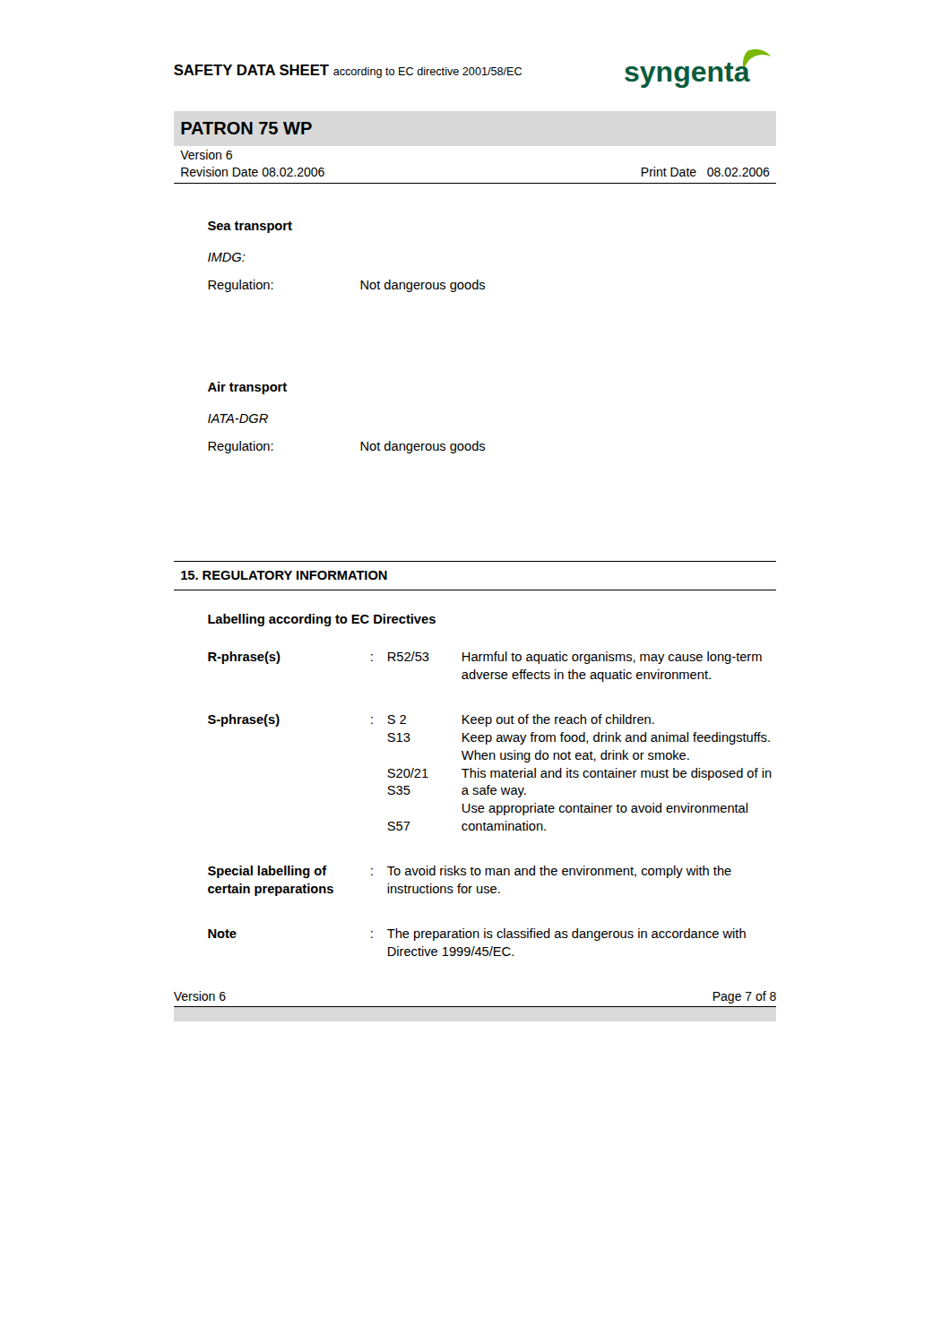SAFETY DATA SHEET according to EC directive 2001/58/EC
syngenta
PATRON 75 WP
Version 6
Revision Date 08.02.2006 Print Date 08.02.2006
Sea transport
IMDG:
Regulation:
Not dangerous goods
Air transport
IATA-DGR
Regulation:
Not dangerous goods
15. REGULATORY INFORMATION
Labelling according to EC Directives
| R-phrase(s) | : | R52/53 | Harmful to aquatic organisms, may cause long-term adverse effects in the aquatic environment. |
| S-phrase(s) | : | S 2 S13 S20/21 S35 S57 | Keep out of the reach of children. Keep away from food, drink and animal feedingstuffs. When using do not eat, drink or smoke. This material and its container must be disposed of in a safe way. Use appropriate container to avoid environmental contamination. |
| Special labelling of certain preparations | : | To avoid risks to man and the environment, comply with the instructions for use. |
| Note | : | The preparation is classified as dangerous in accordance with Directive 1999/45/EC. |
Version 6 Page 7 of 8